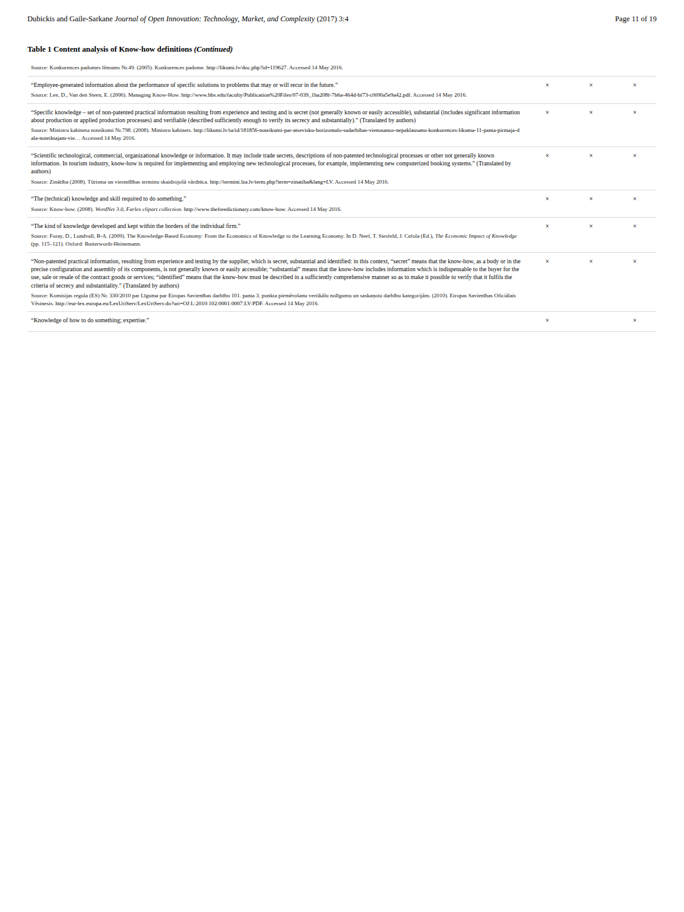Dubickis and Gaile-Sarkane Journal of Open Innovation: Technology, Market, and Complexity (2017) 3:4
Page 11 of 19
Table 1 Content analysis of Know-how definitions (Continued)
| Source: Konkurences padomes lēmums Nr.49. (2005). Konkurences padome. http://likumi.lv/doc.php?id=119627 . Accessed 14 May 2016. |
| “Employee-generated information about the performance of specific solutions to problems that may or will recur in the future.” Source: Lee, D., Van den Steen, E. (2006). Managing Know-How. http://www.hbs.edu/faculty/Publication%20Files/07-039_1ba208f-7b6a-464d-bf73-c0f00a5e9a42.pdf . Accessed 14 May 2016. | × | × | × |
| “Specific knowledge – set of non-patented practical information resulting from experience and testing and is secret (not generally known or easily accessible), substantial (includes significant information about production or applied production processes) and verifiable (described sufficiently enough to verify its secrecy and substantially).” (Translated by authors) Source: Ministru kabineta noteikumi Nr.798. (2008). Ministru kabinets. http://likumi.lv/ta/id/181856-noteikumi-par-atsevisku-horizontalo-sadarbibas-vienosanos-nepaklausanu-konkurences-likuma-11-panta-pirmaja-dala-noteiktajam-vie… Accessed 14 May 2016. | × | × | × |
| “Scientific technological, commercial, organizational knowledge or information. It may include trade secrets, descriptions of non-patented technological processes or other not generally known information. In tourism industry, know-how is required for implementing and employing new technological processes, for example, implementing new computerized booking systems.” (Translated by authors) Source: Zinātība (2008). Tūrisma un viesmīlības terminu skaidrojošā vārdnīca. http://termini.lza.lv/term.php?term=zinatiba&lang=LV . Accessed 14 May 2016. | × | × | × |
| “The (technical) knowledge and skill required to do something.” Source: Know-how. (2008). WordNet 3.0, Farlex clipart collection . http://www.thefreedictionary.com/know-how . Accessed 14 May 2016. | × | × | × |
| “The kind of knowledge developed and kept within the borders of the individual firm.” Source: Foray, D., Lundvall, B-A. (2009). The Knowledge-Based Economy: From the Economics of Knowledge to the Learning Economy. In D. Neef, T. Siesfeld, J. Cefola (Ed.), The Economic Impact of Knowledge (pp. 115–121). Oxford: Butterworth-Heinemann. | × | × | × |
| “Non-patented practical information, resulting from experience and testing by the supplier, which is secret, substantial and identified: in this context, “secret” means that the know-how, as a body or in the precise configuration and assembly of its components, is not generally known or easily accessible; “substantial” means that the know-how includes information which is indispensable to the buyer for the use, sale or resale of the contract goods or services; “identified” means that the know-how must be described in a sufficiently comprehensive manner so as to make it possible to verify that it fulfils the criteria of secrecy and substantiality.” (Translated by authors) Source: Komisijas regula (ES) Nr. 330/2010 par Līguma par Eiropas Savienības darbību 101. panta 3. punkta piemērošanu vertikālu nolīgumu un saskaņotu darbību kategorijām. (2010). Eiropas Savienības Oficiālais Vēstnesis. http://eur-lex.europa.eu/LexUriServ/LexUriServ.do?uri=OJ:L:2010:102:0001:0007:LV:PDF . Accessed 14 May 2016. | × | × | × |
| “Knowledge of how to do something; expertise.” | × | | × |